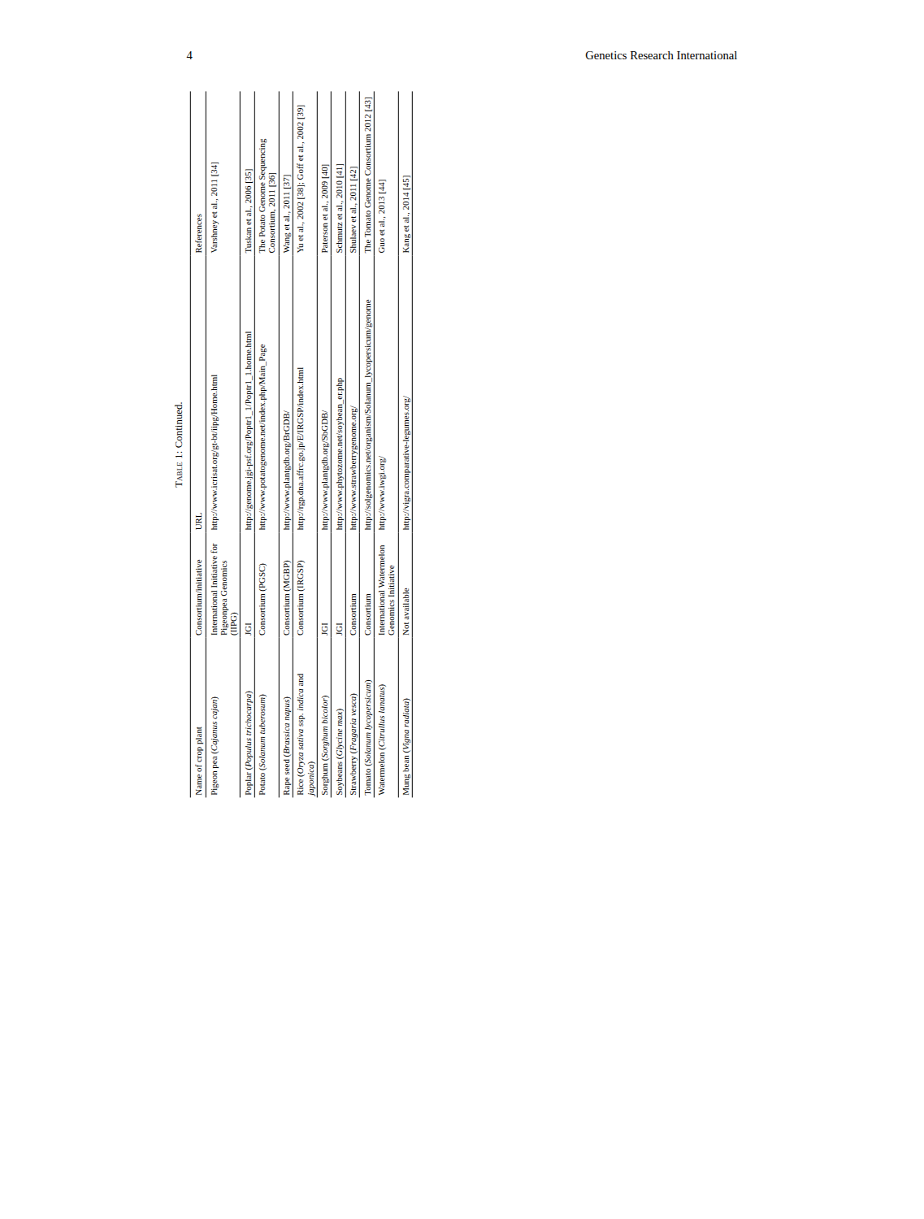4
Genetics Research International
Table 1: Continued.
| Name of crop plant | Consortium/initiative | URL | References |
| --- | --- | --- | --- |
| Pigeon pea ( Cajanus cajan ) | International Initiative for Pigeonpea Genomics (IIPG) | http://www.icrisat.org/gt-bt/iipg/Home.html | Varshney et al., 2011 [34] |
| Poplar ( Populus trichocarpa ) | JGI | http://genome.jgi-psf.org/Poptr1_1/Poptr1_1.home.html | Tuskan et al., 2006 [35] |
| Potato ( Solanum tuberosum ) | Consortium (PGSC) | http://www.potatogenome.net/index.php/Main_Page | The Potato Genome Sequencing Consortium, 2011 [36] |
| Rape seed ( Brassica napus ) | Consortium (MGBP) | http://www.plantgdb.org/BrGDB/ | Wang et al., 2011 [37] |
| Rice ( Oryza sativa ssp. indica and japonica ) | Consortium (IRGSP) | http://rgp.dna.affrc.go.jp/E/IRGSP/index.html | Yu et al., 2002 [38]; Goff et al., 2002 [39] |
| Sorghum ( Sorghum bicolor ) | JGI | http://www.plantgdb.org/SbGDB/ | Paterson et al., 2009 [40] |
| Soybeans ( Glycine max ) | JGI | http://www.phytozome.net/soybean_er.php | Schmutz et al., 2010 [41] |
| Strawberry ( Fragaria vesca ) | Consortium | http://www.strawberrygenome.org/ | Shulaev et al., 2011 [42] |
| Tomato ( Solanum lycopersicum ) | Consortium | http://solgenomics.net/organism/Solanum_lycopersicum/genome | The Tomato Genome Consortium 2012 [43] |
| Watermelon ( Citrullus lanatus ) | International Watermelon Genomics Initiative | http://www.iwgi.org/ | Guo et al., 2013 [44] |
| Mung bean ( Vigna radiata ) | Not available | http://vigra.comparative-legumes.org/ | Kang et al., 2014 [45] |